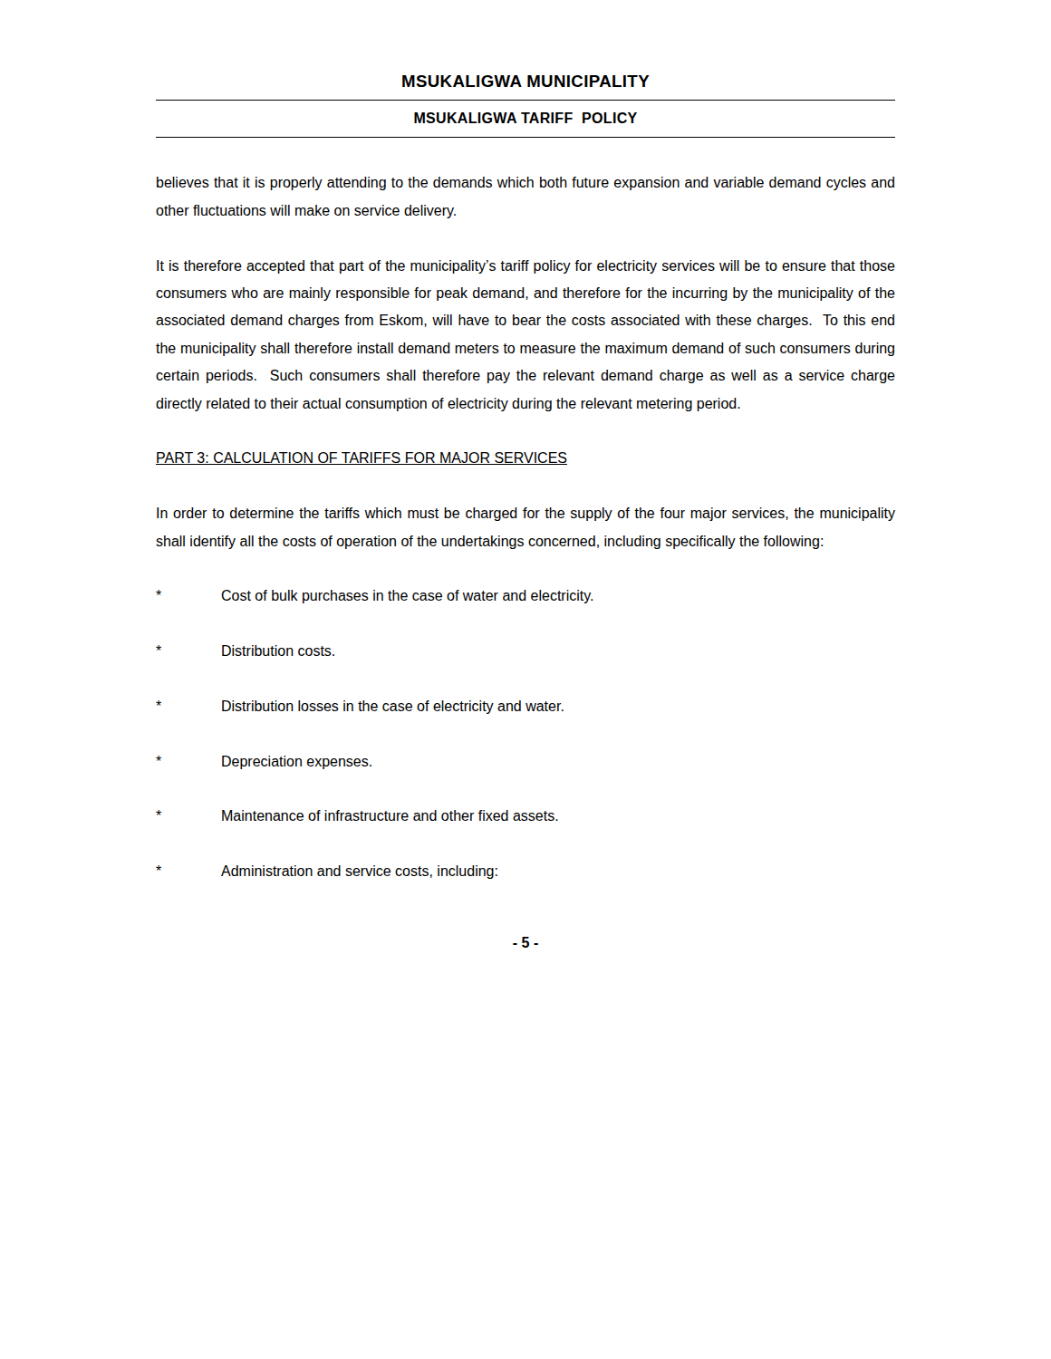MSUKALIGWA MUNICIPALITY
MSUKALIGWA TARIFF POLICY
believes that it is properly attending to the demands which both future expansion and variable demand cycles and other fluctuations will make on service delivery.
It is therefore accepted that part of the municipality’s tariff policy for electricity services will be to ensure that those consumers who are mainly responsible for peak demand, and therefore for the incurring by the municipality of the associated demand charges from Eskom, will have to bear the costs associated with these charges. To this end the municipality shall therefore install demand meters to measure the maximum demand of such consumers during certain periods. Such consumers shall therefore pay the relevant demand charge as well as a service charge directly related to their actual consumption of electricity during the relevant metering period.
PART 3: CALCULATION OF TARIFFS FOR MAJOR SERVICES
In order to determine the tariffs which must be charged for the supply of the four major services, the municipality shall identify all the costs of operation of the undertakings concerned, including specifically the following:
*Cost of bulk purchases in the case of water and electricity.
*Distribution costs.
*Distribution losses in the case of electricity and water.
*Depreciation expenses.
*Maintenance of infrastructure and other fixed assets.
*Administration and service costs, including:
- 5 -